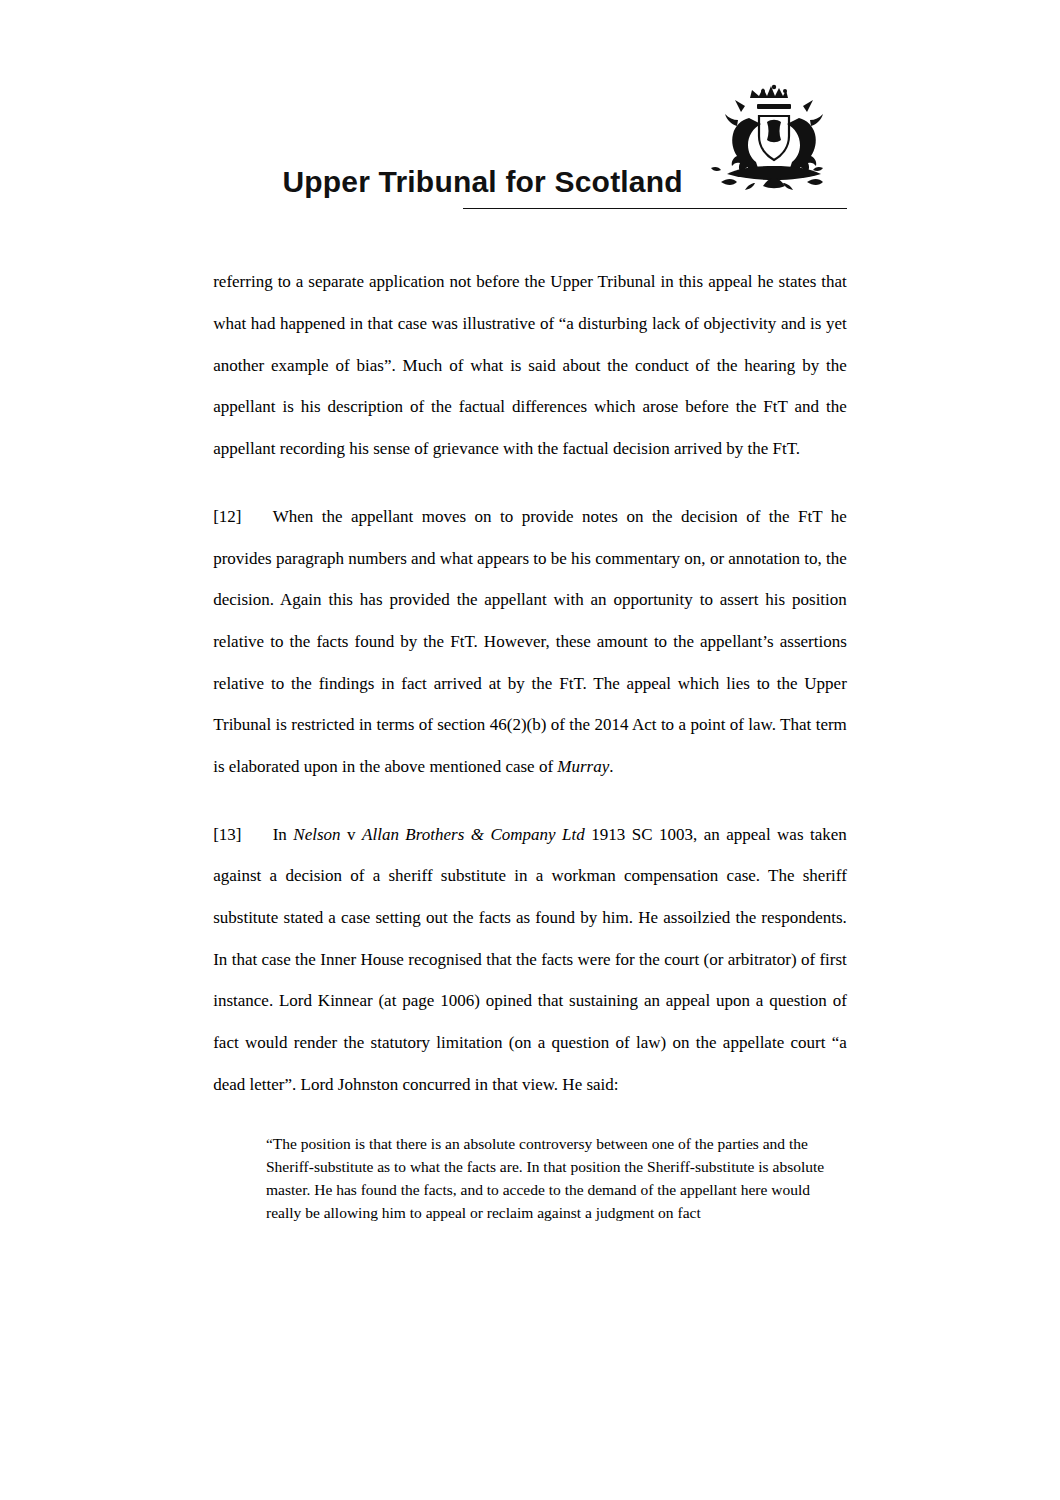Upper Tribunal for Scotland
referring to a separate application not before the Upper Tribunal in this appeal he states that what had happened in that case was illustrative of “a disturbing lack of objectivity and is yet another example of bias”. Much of what is said about the conduct of the hearing by the appellant is his description of the factual differences which arose before the FtT and the appellant recording his sense of grievance with the factual decision arrived by the FtT.
[12] When the appellant moves on to provide notes on the decision of the FtT he provides paragraph numbers and what appears to be his commentary on, or annotation to, the decision. Again this has provided the appellant with an opportunity to assert his position relative to the facts found by the FtT. However, these amount to the appellant’s assertions relative to the findings in fact arrived at by the FtT. The appeal which lies to the Upper Tribunal is restricted in terms of section 46(2)(b) of the 2014 Act to a point of law. That term is elaborated upon in the above mentioned case of Murray.
[13] In Nelson v Allan Brothers & Company Ltd 1913 SC 1003, an appeal was taken against a decision of a sheriff substitute in a workman compensation case. The sheriff substitute stated a case setting out the facts as found by him. He assoilzied the respondents. In that case the Inner House recognised that the facts were for the court (or arbitrator) of first instance. Lord Kinnear (at page 1006) opined that sustaining an appeal upon a question of fact would render the statutory limitation (on a question of law) on the appellate court “a dead letter”. Lord Johnston concurred in that view. He said:
“The position is that there is an absolute controversy between one of the parties and the Sheriff-substitute as to what the facts are. In that position the Sheriff-substitute is absolute master. He has found the facts, and to accede to the demand of the appellant here would really be allowing him to appeal or reclaim against a judgment on fact